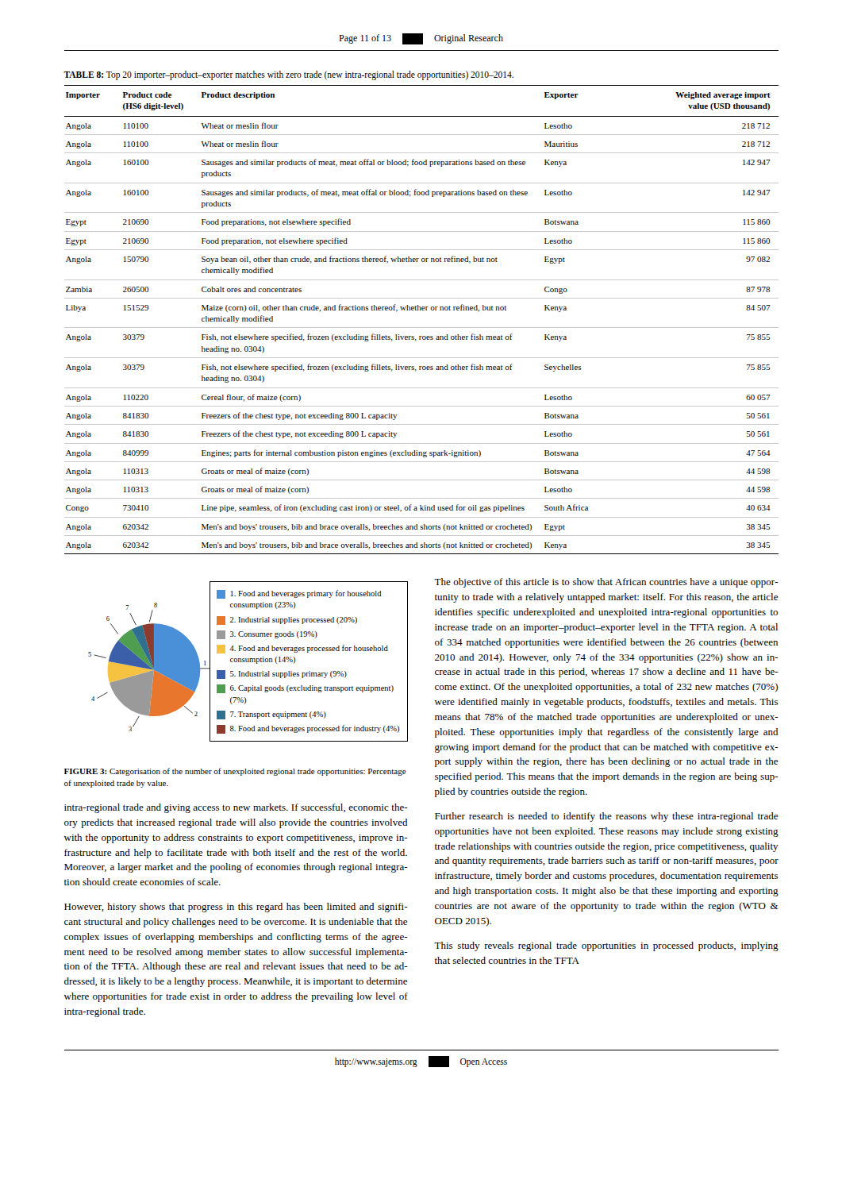Page 11 of 13 Original Research
TABLE 8: Top 20 importer–product–exporter matches with zero trade (new intra-regional trade opportunities) 2010–2014.
| Importer | Product code (HS6 digit-level) | Product description | Exporter | Weighted average import value (USD thousand) |
| --- | --- | --- | --- | --- |
| Angola | 110100 | Wheat or meslin flour | Lesotho | 218 712 |
| Angola | 110100 | Wheat or meslin flour | Mauritius | 218 712 |
| Angola | 160100 | Sausages and similar products of meat, meat offal or blood; food preparations based on these products | Kenya | 142 947 |
| Angola | 160100 | Sausages and similar products, of meat, meat offal or blood; food preparations based on these products | Lesotho | 142 947 |
| Egypt | 210690 | Food preparations, not elsewhere specified | Botswana | 115 860 |
| Egypt | 210690 | Food preparation, not elsewhere specified | Lesotho | 115 860 |
| Angola | 150790 | Soya bean oil, other than crude, and fractions thereof, whether or not refined, but not chemically modified | Egypt | 97 082 |
| Zambia | 260500 | Cobalt ores and concentrates | Congo | 87 978 |
| Libya | 151529 | Maize (corn) oil, other than crude, and fractions thereof, whether or not refined, but not chemically modified | Kenya | 84 507 |
| Angola | 30379 | Fish, not elsewhere specified, frozen (excluding fillets, livers, roes and other fish meat of heading no. 0304) | Kenya | 75 855 |
| Angola | 30379 | Fish, not elsewhere specified, frozen (excluding fillets, livers, roes and other fish meat of heading no. 0304) | Seychelles | 75 855 |
| Angola | 110220 | Cereal flour, of maize (corn) | Lesotho | 60 057 |
| Angola | 841830 | Freezers of the chest type, not exceeding 800 L capacity | Botswana | 50 561 |
| Angola | 841830 | Freezers of the chest type, not exceeding 800 L capacity | Lesotho | 50 561 |
| Angola | 840999 | Engines; parts for internal combustion piston engines (excluding spark-ignition) | Botswana | 47 564 |
| Angola | 110313 | Groats or meal of maize (corn) | Botswana | 44 598 |
| Angola | 110313 | Groats or meal of maize (corn) | Lesotho | 44 598 |
| Congo | 730410 | Line pipe, seamless, of iron (excluding cast iron) or steel, of a kind used for oil gas pipelines | South Africa | 40 634 |
| Angola | 620342 | Men's and boys' trousers, bib and brace overalls, breeches and shorts (not knitted or crocheted) | Egypt | 38 345 |
| Angola | 620342 | Men's and boys' trousers, bib and brace overalls, breeches and shorts (not knitted or crocheted) | Kenya | 38 345 |
1 2 3 4 5 6 7 8
1. Food and beverages primary for household consumption (23%)
2. Industrial supplies processed (20%)
3. Consumer goods (19%)
4. Food and beverages processed for household consumption (14%)
5. Industrial supplies primary (9%)
6. Capital goods (excluding transport equipment) (7%)
7. Transport equipment (4%)
8. Food and beverages processed for industry (4%)
FIGURE 3: Categorisation of the number of unexploited regional trade opportunities: Percentage of unexploited trade by value.
intra-regional trade and giving access to new markets. If successful, economic theory predicts that increased regional trade will also provide the countries involved with the opportunity to address constraints to export competitiveness, improve infrastructure and help to facilitate trade with both itself and the rest of the world. Moreover, a larger market and the pooling of economies through regional integration should create economies of scale.
However, history shows that progress in this regard has been limited and significant structural and policy challenges need to be overcome. It is undeniable that the complex issues of overlapping memberships and conflicting terms of the agreement need to be resolved among member states to allow successful implementation of the TFTA. Although these are real and relevant issues that need to be addressed, it is likely to be a lengthy process. Meanwhile, it is important to determine where opportunities for trade exist in order to address the prevailing low level of intra-regional trade.
The objective of this article is to show that African countries have a unique opportunity to trade with a relatively untapped market: itself. For this reason, the article identifies specific underexploited and unexploited intra-regional opportunities to increase trade on an importer–product–exporter level in the TFTA region. A total of 334 matched opportunities were identified between the 26 countries (between 2010 and 2014). However, only 74 of the 334 opportunities (22%) show an increase in actual trade in this period, whereas 17 show a decline and 11 have become extinct. Of the unexploited opportunities, a total of 232 new matches (70%) were identified mainly in vegetable products, foodstuffs, textiles and metals. This means that 78% of the matched trade opportunities are underexploited or unexploited. These opportunities imply that regardless of the consistently large and growing import demand for the product that can be matched with competitive export supply within the region, there has been declining or no actual trade in the specified period. This means that the import demands in the region are being supplied by countries outside the region.
Further research is needed to identify the reasons why these intra-regional trade opportunities have not been exploited. These reasons may include strong existing trade relationships with countries outside the region, price competitiveness, quality and quantity requirements, trade barriers such as tariff or non-tariff measures, poor infrastructure, timely border and customs procedures, documentation requirements and high transportation costs. It might also be that these importing and exporting countries are not aware of the opportunity to trade within the region (WTO & OECD 2015).
This study reveals regional trade opportunities in processed products, implying that selected countries in the TFTA
http://www.sajems.org Open Access